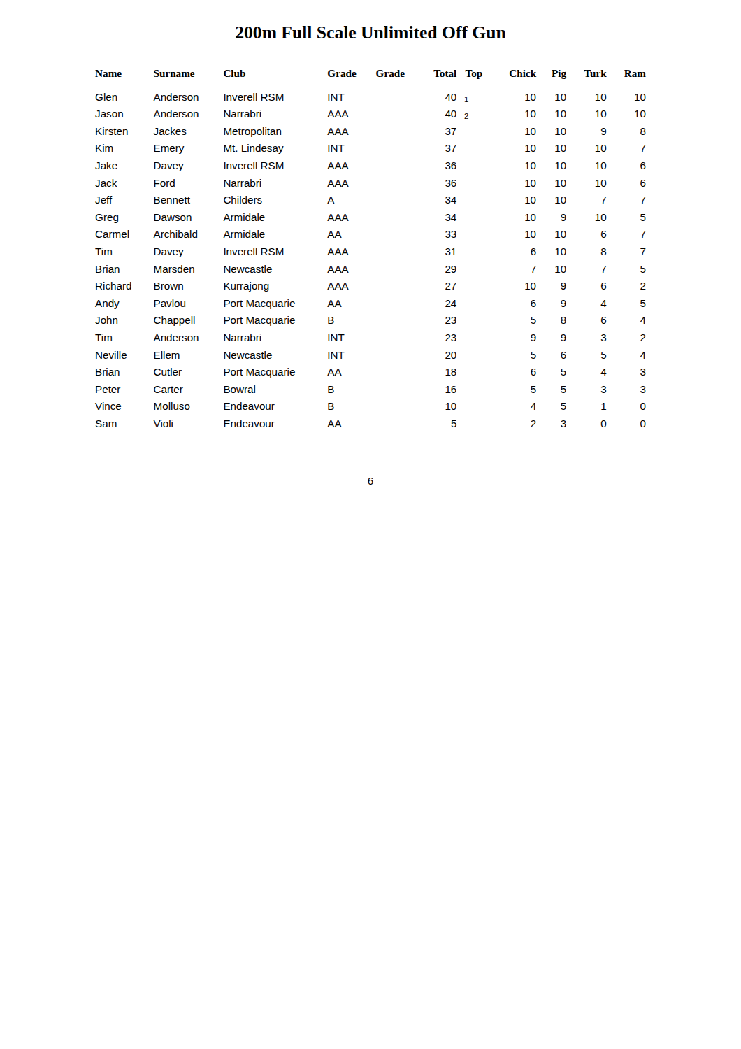200m Full Scale Unlimited Off Gun
| Name | Surname | Club | Grade | Grade | Total | Top | Chick | Pig | Turk | Ram |
| --- | --- | --- | --- | --- | --- | --- | --- | --- | --- | --- |
| Glen | Anderson | Inverell RSM | INT | | 40 | 1 | 10 | 10 | 10 | 10 |
| Jason | Anderson | Narrabri | AAA | | 40 | 2 | 10 | 10 | 10 | 10 |
| Kirsten | Jackes | Metropolitan | AAA | | 37 | | 10 | 10 | 9 | 8 |
| Kim | Emery | Mt. Lindesay | INT | | 37 | | 10 | 10 | 10 | 7 |
| Jake | Davey | Inverell RSM | AAA | | 36 | | 10 | 10 | 10 | 6 |
| Jack | Ford | Narrabri | AAA | | 36 | | 10 | 10 | 10 | 6 |
| Jeff | Bennett | Childers | A | | 34 | | 10 | 10 | 7 | 7 |
| Greg | Dawson | Armidale | AAA | | 34 | | 10 | 9 | 10 | 5 |
| Carmel | Archibald | Armidale | AA | | 33 | | 10 | 10 | 6 | 7 |
| Tim | Davey | Inverell RSM | AAA | | 31 | | 6 | 10 | 8 | 7 |
| Brian | Marsden | Newcastle | AAA | | 29 | | 7 | 10 | 7 | 5 |
| Richard | Brown | Kurrajong | AAA | | 27 | | 10 | 9 | 6 | 2 |
| Andy | Pavlou | Port Macquarie | AA | | 24 | | 6 | 9 | 4 | 5 |
| John | Chappell | Port Macquarie | B | | 23 | | 5 | 8 | 6 | 4 |
| Tim | Anderson | Narrabri | INT | | 23 | | 9 | 9 | 3 | 2 |
| Neville | Ellem | Newcastle | INT | | 20 | | 5 | 6 | 5 | 4 |
| Brian | Cutler | Port Macquarie | AA | | 18 | | 6 | 5 | 4 | 3 |
| Peter | Carter | Bowral | B | | 16 | | 5 | 5 | 3 | 3 |
| Vince | Molluso | Endeavour | B | | 10 | | 4 | 5 | 1 | 0 |
| Sam | Violi | Endeavour | AA | | 5 | | 2 | 3 | 0 | 0 |
6